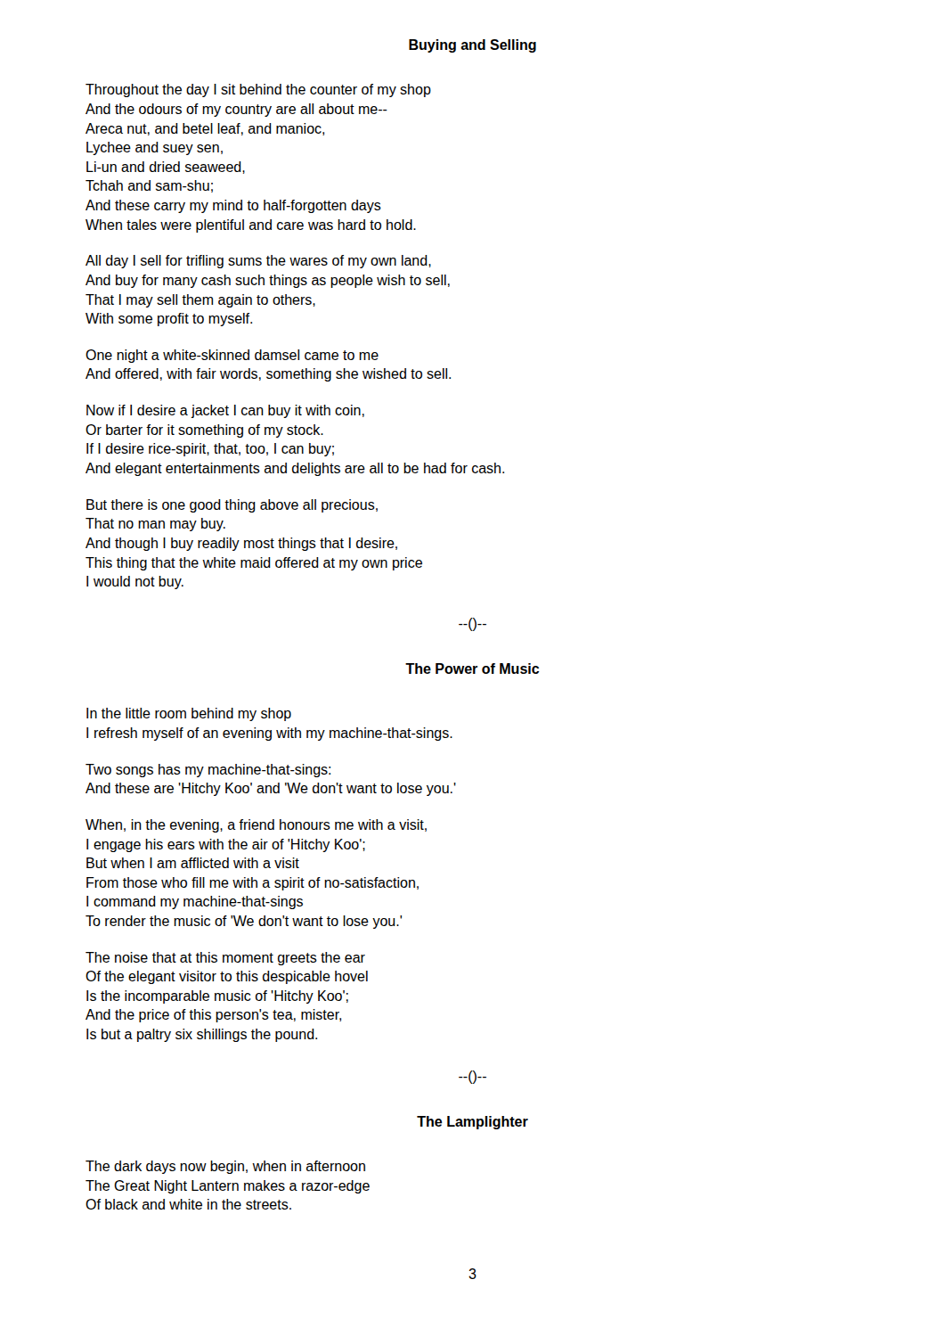Buying and Selling
Throughout the day I sit behind the counter of my shop
And the odours of my country are all about me--
Areca nut, and betel leaf, and manioc,
Lychee and suey sen,
Li-un and dried seaweed,
Tchah and sam-shu;
And these carry my mind to half-forgotten days
When tales were plentiful and care was hard to hold.
All day I sell for trifling sums the wares of my own land,
And buy for many cash such things as people wish to sell,
That I may sell them again to others,
With some profit to myself.
One night a white-skinned damsel came to me
And offered, with fair words, something she wished to sell.
Now if I desire a jacket I can buy it with coin,
Or barter for it something of my stock.
If I desire rice-spirit, that, too, I can buy;
And elegant entertainments and delights are all to be had for cash.
But there is one good thing above all precious,
That no man may buy.
And though I buy readily most things that I desire,
This thing that the white maid offered at my own price
I would not buy.
--()--
The Power of Music
In the little room behind my shop
I refresh myself of an evening with my machine-that-sings.
Two songs has my machine-that-sings:
And these are 'Hitchy Koo' and 'We don't want to lose you.'
When, in the evening, a friend honours me with a visit,
I engage his ears with the air of 'Hitchy Koo';
But when I am afflicted with a visit
From those who fill me with a spirit of no-satisfaction,
I command my machine-that-sings
To render the music of 'We don't want to lose you.'
The noise that at this moment greets the ear
Of the elegant visitor to this despicable hovel
Is the incomparable music of 'Hitchy Koo';
And the price of this person's tea, mister,
Is but a paltry six shillings the pound.
--()--
The Lamplighter
The dark days now begin, when in afternoon
The Great Night Lantern makes a razor-edge
Of black and white in the streets.
3